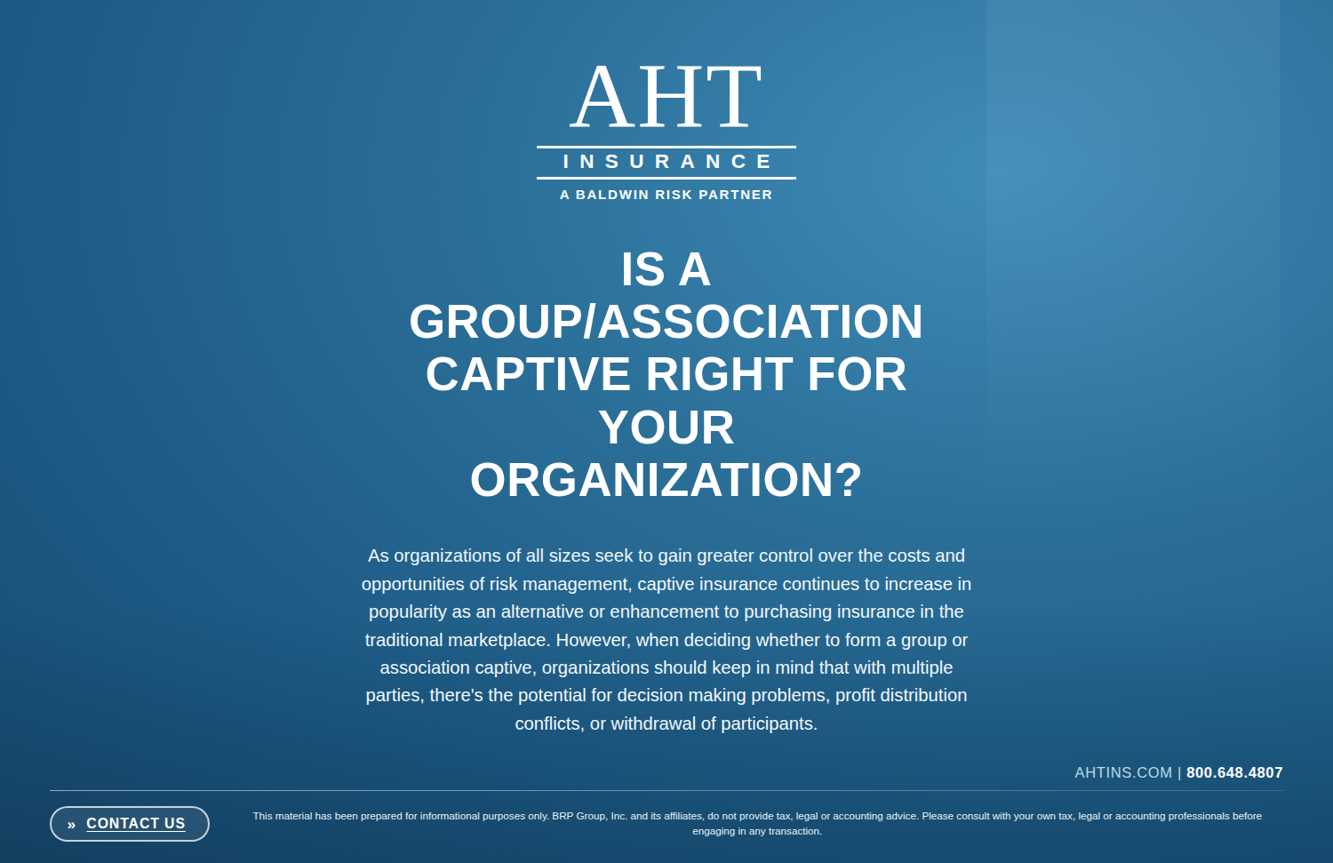AHT
INSURANCE
A BALDWIN RISK PARTNER
Is a Group/Association Captive Right for Your Organization?
As organizations of all sizes seek to gain greater control over the costs and opportunities of risk management, captive insurance continues to increase in popularity as an alternative or enhancement to purchasing insurance in the traditional marketplace. However, when deciding whether to form a group or association captive, organizations should keep in mind that with multiple parties, there's the potential for decision making problems, profit distribution conflicts, or withdrawal of participants.
AHTINS.COM | 800.648.4807
» CONTACT US
This material has been prepared for informational purposes only. BRP Group, Inc. and its affiliates, do not provide tax, legal or accounting advice. Please consult with your own tax, legal or accounting professionals before engaging in any transaction.